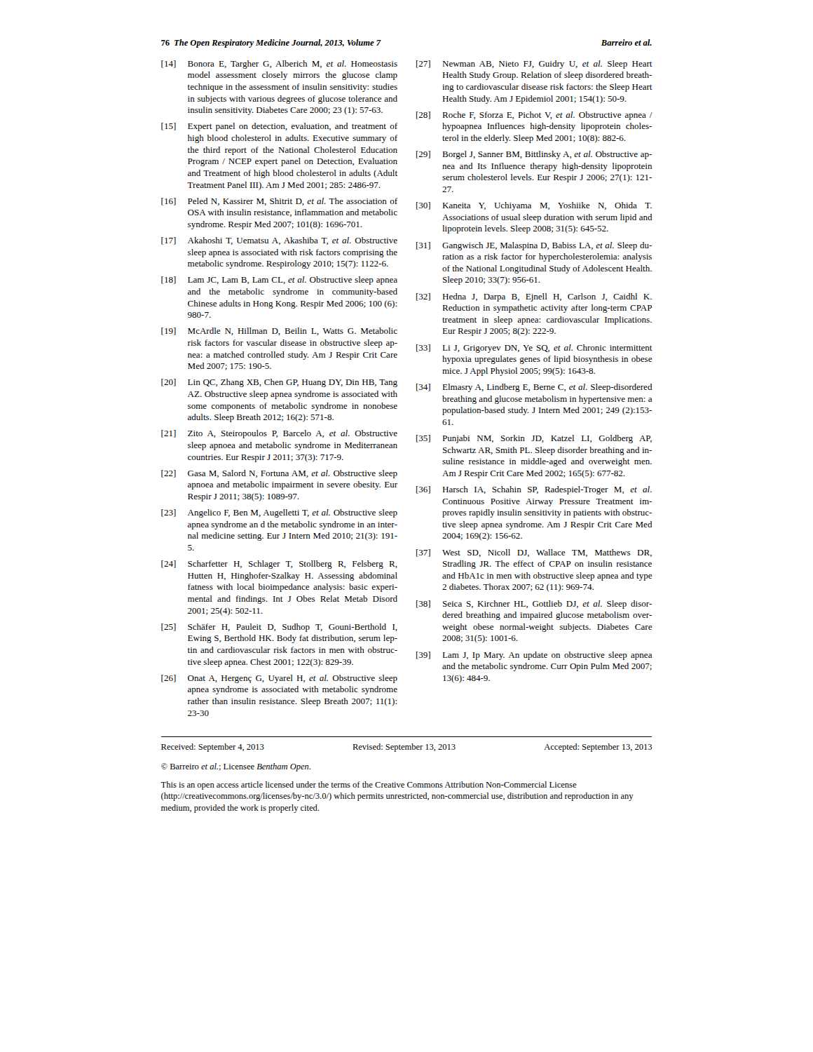76 The Open Respiratory Medicine Journal, 2013, Volume 7
Barreiro et al.
[14] Bonora E, Targher G, Alberich M, et al. Homeostasis model assessment closely mirrors the glucose clamp technique in the assessment of insulin sensitivity: studies in subjects with various degrees of glucose tolerance and insulin sensitivity. Diabetes Care 2000; 23 (1): 57-63.
[15] Expert panel on detection, evaluation, and treatment of high blood cholesterol in adults. Executive summary of the third report of the National Cholesterol Education Program / NCEP expert panel on Detection, Evaluation and Treatment of high blood cholesterol in adults (Adult Treatment Panel III). Am J Med 2001; 285: 2486-97.
[16] Peled N, Kassirer M, Shitrit D, et al. The association of OSA with insulin resistance, inflammation and metabolic syndrome. Respir Med 2007; 101(8): 1696-701.
[17] Akahoshi T, Uematsu A, Akashiba T, et al. Obstructive sleep apnea is associated with risk factors comprising the metabolic syndrome. Respirology 2010; 15(7): 1122-6.
[18] Lam JC, Lam B, Lam CL, et al. Obstructive sleep apnea and the metabolic syndrome in community-based Chinese adults in Hong Kong. Respir Med 2006; 100 (6): 980-7.
[19] McArdle N, Hillman D, Beilin L, Watts G. Metabolic risk factors for vascular disease in obstructive sleep apnea: a matched controlled study. Am J Respir Crit Care Med 2007; 175: 190-5.
[20] Lin QC, Zhang XB, Chen GP, Huang DY, Din HB, Tang AZ. Obstructive sleep apnea syndrome is associated with some components of metabolic syndrome in nonobese adults. Sleep Breath 2012; 16(2): 571-8.
[21] Zito A, Steiropoulos P, Barcelo A, et al. Obstructive sleep apnoea and metabolic syndrome in Mediterranean countries. Eur Respir J 2011; 37(3): 717-9.
[22] Gasa M, Salord N, Fortuna AM, et al. Obstructive sleep apnoea and metabolic impairment in severe obesity. Eur Respir J 2011; 38(5): 1089-97.
[23] Angelico F, Ben M, Augelletti T, et al. Obstructive sleep apnea syndrome an d the metabolic syndrome in an internal medicine setting. Eur J Intern Med 2010; 21(3): 191-5.
[24] Scharfetter H, Schlager T, Stollberg R, Felsberg R, Hutten H, Hinghofer-Szalkay H. Assessing abdominal fatness with local bioimpedance analysis: basic experimental and findings. Int J Obes Relat Metab Disord 2001; 25(4): 502-11.
[25] Schäfer H, Pauleit D, Sudhop T, Gouni-Berthold I, Ewing S, Berthold HK. Body fat distribution, serum leptin and cardiovascular risk factors in men with obstructive sleep apnea. Chest 2001; 122(3): 829-39.
[26] Onat A, Hergenç G, Uyarel H, et al. Obstructive sleep apnea syndrome is associated with metabolic syndrome rather than insulin resistance. Sleep Breath 2007; 11(1): 23-30
[27] Newman AB, Nieto FJ, Guidry U, et al. Sleep Heart Health Study Group. Relation of sleep disordered breathing to cardiovascular disease risk factors: the Sleep Heart Health Study. Am J Epidemiol 2001; 154(1): 50-9.
[28] Roche F, Sforza E, Pichot V, et al. Obstructive apnea / hypoapnea Influences high-density lipoprotein cholesterol in the elderly. Sleep Med 2001; 10(8): 882-6.
[29] Borgel J, Sanner BM, Bittlinsky A, et al. Obstructive apnea and Its Influence therapy high-density lipoprotein serum cholesterol levels. Eur Respir J 2006; 27(1): 121-27.
[30] Kaneita Y, Uchiyama M, Yoshiike N, Ohida T. Associations of usual sleep duration with serum lipid and lipoprotein levels. Sleep 2008; 31(5): 645-52.
[31] Gangwisch JE, Malaspina D, Babiss LA, et al. Sleep duration as a risk factor for hypercholesterolemia: analysis of the National Longitudinal Study of Adolescent Health. Sleep 2010; 33(7): 956-61.
[32] Hedna J, Darpa B, Ejnell H, Carlson J, Caidhl K. Reduction in sympathetic activity after long-term CPAP treatment in sleep apnea: cardiovascular Implications. Eur Respir J 2005; 8(2): 222-9.
[33] Li J, Grigoryev DN, Ye SQ, et al. Chronic intermittent hypoxia upregulates genes of lipid biosynthesis in obese mice. J Appl Physiol 2005; 99(5): 1643-8.
[34] Elmasry A, Lindberg E, Berne C, et al. Sleep-disordered breathing and glucose metabolism in hypertensive men: a population-based study. J Intern Med 2001; 249 (2):153-61.
[35] Punjabi NM, Sorkin JD, Katzel LI, Goldberg AP, Schwartz AR, Smith PL. Sleep disorder breathing and insuline resistance in middle-aged and overweight men. Am J Respir Crit Care Med 2002; 165(5): 677-82.
[36] Harsch IA, Schahin SP, Radespiel-Troger M, et al. Continuous Positive Airway Pressure Treatment improves rapidly insulin sensitivity in patients with obstructive sleep apnea syndrome. Am J Respir Crit Care Med 2004; 169(2): 156-62.
[37] West SD, Nicoll DJ, Wallace TM, Matthews DR, Stradling JR. The effect of CPAP on insulin resistance and HbA1c in men with obstructive sleep apnea and type 2 diabetes. Thorax 2007; 62 (11): 969-74.
[38] Seica S, Kirchner HL, Gottlieb DJ, et al. Sleep disordered breathing and impaired glucose metabolism overweight obese normal-weight subjects. Diabetes Care 2008; 31(5): 1001-6.
[39] Lam J, Ip Mary. An update on obstructive sleep apnea and the metabolic syndrome. Curr Opin Pulm Med 2007; 13(6): 484-9.
Received: September 4, 2013 Revised: September 13, 2013 Accepted: September 13, 2013
© Barreiro et al.; Licensee Bentham Open.
This is an open access article licensed under the terms of the Creative Commons Attribution Non-Commercial License (http://creativecommons.org/licenses/by-nc/3.0/) which permits unrestricted, non-commercial use, distribution and reproduction in any medium, provided the work is properly cited.